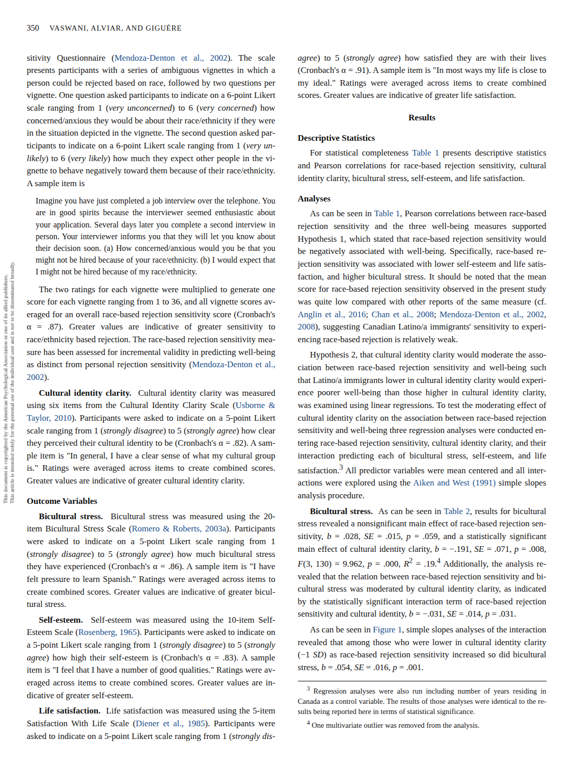This document is copyrighted by the American Psychological Association or one of its allied publishers.
This article is intended solely for the personal use of the individual user and is not to be disseminated broadly.
350 Vaswani, Alviar, and Giguère
sitivity Questionnaire (Mendoza-Denton et al., 2002). The scale presents participants with a series of ambiguous vignettes in which a person could be rejected based on race, followed by two questions per vignette. One question asked participants to indicate on a 6-point Likert scale ranging from 1 (very unconcerned) to 6 (very concerned) how concerned/anxious they would be about their race/ethnicity if they were in the situation depicted in the vignette. The second question asked participants to indicate on a 6-point Likert scale ranging from 1 (very unlikely) to 6 (very likely) how much they expect other people in the vignette to behave negatively toward them because of their race/ethnicity. A sample item is
Imagine you have just completed a job interview over the telephone. You are in good spirits because the interviewer seemed enthusiastic about your application. Several days later you complete a second interview in person. Your interviewer informs you that they will let you know about their decision soon. (a) How concerned/anxious would you be that you might not be hired because of your race/ethnicity. (b) I would expect that I might not be hired because of my race/ethnicity.
The two ratings for each vignette were multiplied to generate one score for each vignette ranging from 1 to 36, and all vignette scores averaged for an overall race-based rejection sensitivity score (Cronbach's α = .87). Greater values are indicative of greater sensitivity to race/ethnicity based rejection. The race-based rejection sensitivity measure has been assessed for incremental validity in predicting well-being as distinct from personal rejection sensitivity (Mendoza-Denton et al., 2002).
Cultural identity clarity. Cultural identity clarity was measured using six items from the Cultural Identity Clarity Scale (Usborne & Taylor, 2010). Participants were asked to indicate on a 5-point Likert scale ranging from 1 (strongly disagree) to 5 (strongly agree) how clear they perceived their cultural identity to be (Cronbach's α = .82). A sample item is "In general, I have a clear sense of what my cultural group is." Ratings were averaged across items to create combined scores. Greater values are indicative of greater cultural identity clarity.
Outcome Variables
Bicultural stress. Bicultural stress was measured using the 20-item Bicultural Stress Scale (Romero & Roberts, 2003a). Participants were asked to indicate on a 5-point Likert scale ranging from 1 (strongly disagree) to 5 (strongly agree) how much bicultural stress they have experienced (Cronbach's α = .86). A sample item is "I have felt pressure to learn Spanish." Ratings were averaged across items to create combined scores. Greater values are indicative of greater bicultural stress.
Self-esteem. Self-esteem was measured using the 10-item Self-Esteem Scale (Rosenberg, 1965). Participants were asked to indicate on a 5-point Likert scale ranging from 1 (strongly disagree) to 5 (strongly agree) how high their self-esteem is (Cronbach's α = .83). A sample item is "I feel that I have a number of good qualities." Ratings were averaged across items to create combined scores. Greater values are indicative of greater self-esteem.
Life satisfaction. Life satisfaction was measured using the 5-item Satisfaction With Life Scale (Diener et al., 1985). Participants were asked to indicate on a 5-point Likert scale ranging from 1 (strongly disagree) to 5 (strongly agree) how satisfied they are with their lives (Cronbach's α = .91). A sample item is "In most ways my life is close to my ideal." Ratings were averaged across items to create combined scores. Greater values are indicative of greater life satisfaction.
Results
Descriptive Statistics
For statistical completeness Table 1 presents descriptive statistics and Pearson correlations for race-based rejection sensitivity, cultural identity clarity, bicultural stress, self-esteem, and life satisfaction.
Analyses
As can be seen in Table 1, Pearson correlations between race-based rejection sensitivity and the three well-being measures supported Hypothesis 1, which stated that race-based rejection sensitivity would be negatively associated with well-being. Specifically, race-based rejection sensitivity was associated with lower self-esteem and life satisfaction, and higher bicultural stress. It should be noted that the mean score for race-based rejection sensitivity observed in the present study was quite low compared with other reports of the same measure (cf. Anglin et al., 2016; Chan et al., 2008; Mendoza-Denton et al., 2002, 2008), suggesting Canadian Latino/a immigrants' sensitivity to experiencing race-based rejection is relatively weak.
Hypothesis 2, that cultural identity clarity would moderate the association between race-based rejection sensitivity and well-being such that Latino/a immigrants lower in cultural identity clarity would experience poorer well-being than those higher in cultural identity clarity, was examined using linear regressions. To test the moderating effect of cultural identity clarity on the association between race-based rejection sensitivity and well-being three regression analyses were conducted entering race-based rejection sensitivity, cultural identity clarity, and their interaction predicting each of bicultural stress, self-esteem, and life satisfaction.3 All predictor variables were mean centered and all interactions were explored using the Aiken and West (1991) simple slopes analysis procedure.
Bicultural stress. As can be seen in Table 2, results for bicultural stress revealed a nonsignificant main effect of race-based rejection sensitivity, b = .028, SE = .015, p = .059, and a statistically significant main effect of cultural identity clarity, b = −.191, SE = .071, p = .008, F(3, 130) = 9.962, p = .000, R2 = .19.4 Additionally, the analysis revealed that the relation between race-based rejection sensitivity and bicultural stress was moderated by cultural identity clarity, as indicated by the statistically significant interaction term of race-based rejection sensitivity and cultural identity, b = −.031, SE = .014, p = .031.
As can be seen in Figure 1, simple slopes analyses of the interaction revealed that among those who were lower in cultural identity clarity (−1 SD) as race-based rejection sensitivity increased so did bicultural stress, b = .054, SE = .016, p = .001.
3 Regression analyses were also run including number of years residing in Canada as a control variable. The results of those analyses were identical to the results being reported here in terms of statistical significance.
4 One multivariate outlier was removed from the analysis.